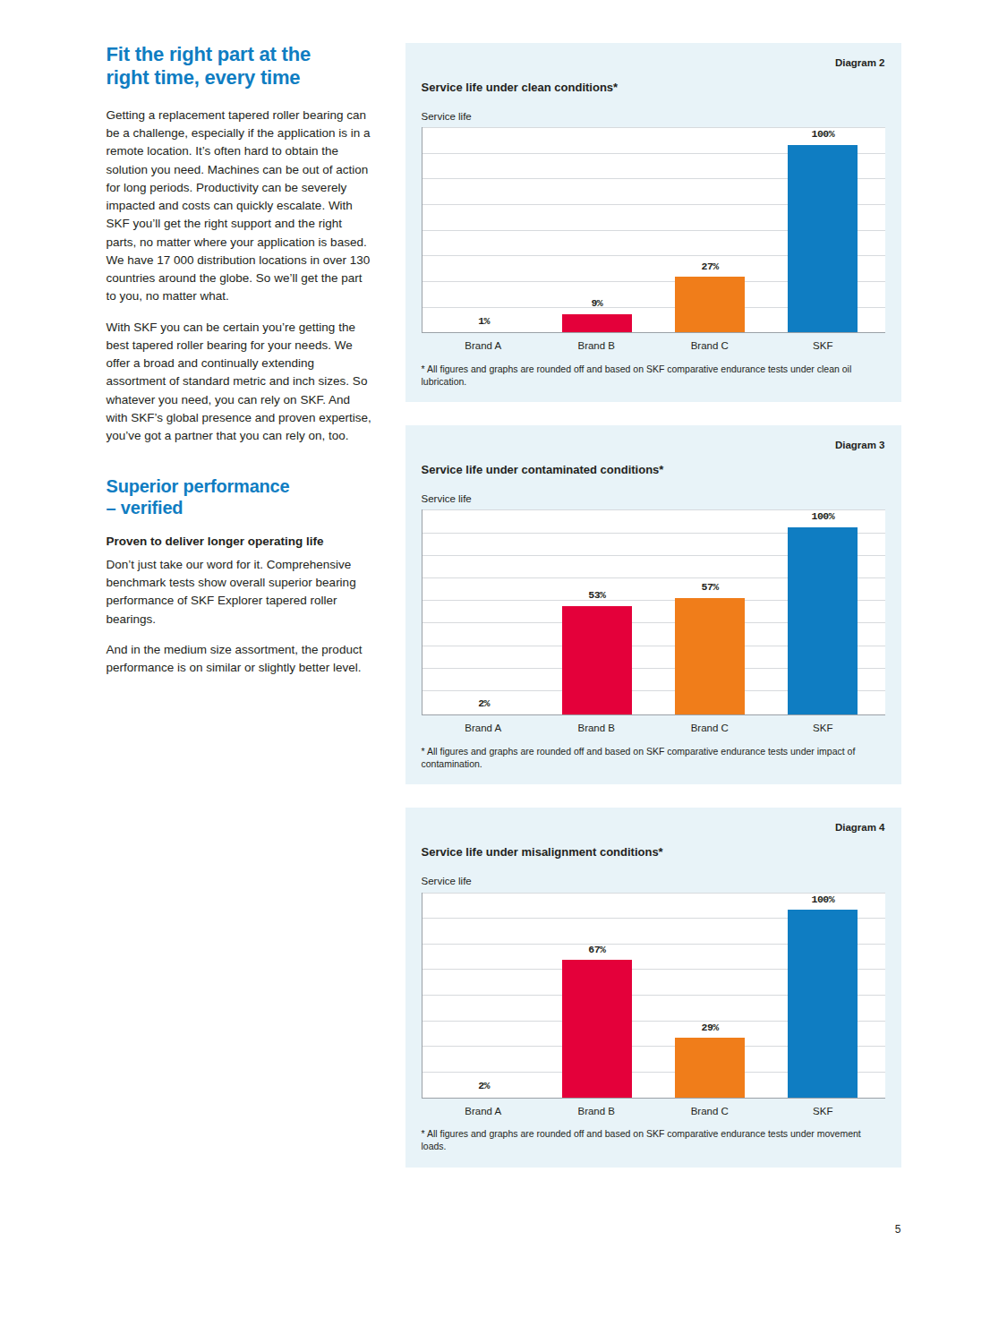Fit the right part at the
right time, every time
Getting a replacement tapered roller bearing can be a challenge, especially if the application is in a remote location. It’s often hard to obtain the solution you need. Machines can be out of action for long periods. Productivity can be severely impacted and costs can quickly escalate. With SKF you’ll get the right support and the right parts, no matter where your application is based. We have 17 000 distribution locations in over 130 countries around the globe. So we’ll get the part to you, no matter what.
With SKF you can be certain you’re getting the best tapered roller bearing for your needs. We offer a broad and continually extending assortment of standard metric and inch sizes. So whatever you need, you can rely on SKF. And with SKF’s global presence and proven expertise, you’ve got a partner that you can rely on, too.
Superior performance
– verified
Proven to deliver longer operating life
Don’t just take our word for it. Comprehensive benchmark tests show overall superior bearing performance of SKF Explorer tapered roller bearings.
And in the medium size assortment, the product performance is on similar or slightly better level.
Diagram 2
Service life under clean conditions*
Service life
1%
9%
27%
100%
Brand A
Brand B
Brand C
SKF
* All figures and graphs are rounded off and based on SKF comparative endurance tests under clean oil lubrication.
Diagram 3
Service life under contaminated conditions*
Service life
2%
53%
57%
100%
Brand A
Brand B
Brand C
SKF
* All figures and graphs are rounded off and based on SKF comparative endurance tests under impact of contamination.
Diagram 4
Service life under misalignment conditions*
Service life
2%
67%
29%
100%
Brand A
Brand B
Brand C
SKF
* All figures and graphs are rounded off and based on SKF comparative endurance tests under movement loads.
5